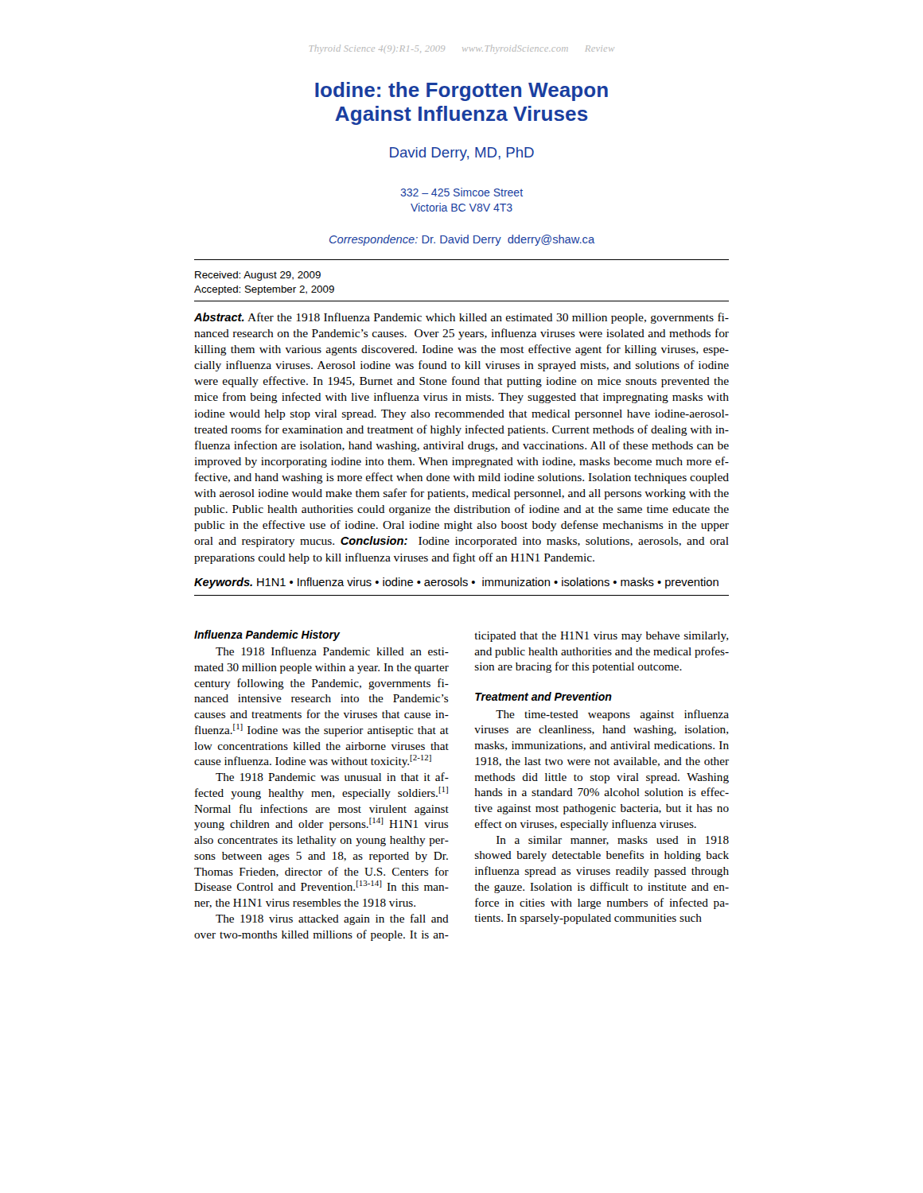Thyroid Science 4(9):R1-5, 2009 www.ThyroidScience.com Review
Iodine: the Forgotten Weapon
Against Influenza Viruses
David Derry, MD, PhD
332 – 425 Simcoe Street
Victoria BC V8V 4T3
Correspondence: Dr. David Derry dderry@shaw.ca
Received: August 29, 2009
Accepted: September 2, 2009
Abstract. After the 1918 Influenza Pandemic which killed an estimated 30 million people, governments financed research on the Pandemic’s causes. Over 25 years, influenza viruses were isolated and methods for killing them with various agents discovered. Iodine was the most effective agent for killing viruses, especially influenza viruses. Aerosol iodine was found to kill viruses in sprayed mists, and solutions of iodine were equally effective. In 1945, Burnet and Stone found that putting iodine on mice snouts prevented the mice from being infected with live influenza virus in mists. They suggested that impregnating masks with iodine would help stop viral spread. They also recommended that medical personnel have iodine-aerosol-treated rooms for examination and treatment of highly infected patients. Current methods of dealing with influenza infection are isolation, hand washing, antiviral drugs, and vaccinations. All of these methods can be improved by incorporating iodine into them. When impregnated with iodine, masks become much more effective, and hand washing is more effect when done with mild iodine solutions. Isolation techniques coupled with aerosol iodine would make them safer for patients, medical personnel, and all persons working with the public. Public health authorities could organize the distribution of iodine and at the same time educate the public in the effective use of iodine. Oral iodine might also boost body defense mechanisms in the upper oral and respiratory mucus. Conclusion: Iodine incorporated into masks, solutions, aerosols, and oral preparations could help to kill influenza viruses and fight off an H1N1 Pandemic.
Keywords. H1N1 • Influenza virus • iodine • aerosols • immunization • isolations • masks • prevention
Influenza Pandemic History
The 1918 Influenza Pandemic killed an estimated 30 million people within a year. In the quarter century following the Pandemic, governments financed intensive research into the Pandemic’s causes and treatments for the viruses that cause influenza.[1] Iodine was the superior antiseptic that at low concentrations killed the airborne viruses that cause influenza. Iodine was without toxicity.[2-12]
The 1918 Pandemic was unusual in that it affected young healthy men, especially soldiers.[1] Normal flu infections are most virulent against young children and older persons.[14] H1N1 virus also concentrates its lethality on young healthy persons between ages 5 and 18, as reported by Dr. Thomas Frieden, director of the U.S. Centers for Disease Control and Prevention.[13-14] In this manner, the H1N1 virus resembles the 1918 virus.
The 1918 virus attacked again in the fall and over two-months killed millions of people. It is anticipated that the H1N1 virus may behave similarly, and public health authorities and the medical profession are bracing for this potential outcome.
Treatment and Prevention
The time-tested weapons against influenza viruses are cleanliness, hand washing, isolation, masks, immunizations, and antiviral medications. In 1918, the last two were not available, and the other methods did little to stop viral spread. Washing hands in a standard 70% alcohol solution is effective against most pathogenic bacteria, but it has no effect on viruses, especially influenza viruses.
In a similar manner, masks used in 1918 showed barely detectable benefits in holding back influenza spread as viruses readily passed through the gauze. Isolation is difficult to institute and enforce in cities with large numbers of infected patients. In sparsely-populated communities such